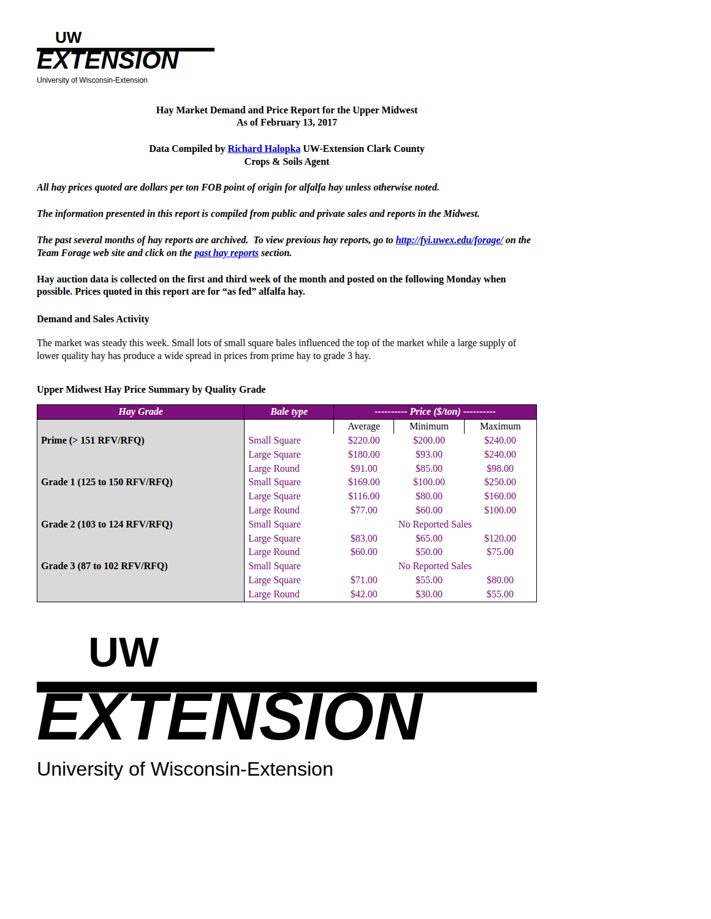UW EXTENSION University of Wisconsin-Extension
Hay Market Demand and Price Report for the Upper Midwest
As of February 13, 2017
Data Compiled by Richard Halopka UW-Extension Clark County
Crops & Soils Agent
All hay prices quoted are dollars per ton FOB point of origin for alfalfa hay unless otherwise noted.
The information presented in this report is compiled from public and private sales and reports in the Midwest.
The past several months of hay reports are archived. To view previous hay reports, go to http://fyi.uwex.edu/forage/ on the Team Forage web site and click on the past hay reports section.
Hay auction data is collected on the first and third week of the month and posted on the following Monday when possible. Prices quoted in this report are for “as fed” alfalfa hay.
Demand and Sales Activity
The market was steady this week. Small lots of small square bales influenced the top of the market while a large supply of lower quality hay has produce a wide spread in prices from prime hay to grade 3 hay.
Upper Midwest Hay Price Summary by Quality Grade
| Hay Grade | Bale type | ---------- Price ($/ton) ---------- |
| --- | --- | --- |
| | | Average | Minimum | Maximum |
| Prime (> 151 RFV/RFQ) | Small Square | $220.00 | $200.00 | $240.00 |
| | Large Square | $180.00 | $93.00 | $240.00 |
| | Large Round | $91.00 | $85.00 | $98.00 |
| Grade 1 (125 to 150 RFV/RFQ) | Small Square | $169.00 | $100.00 | $250.00 |
| | Large Square | $116.00 | $80.00 | $160.00 |
| | Large Round | $77.00 | $60.00 | $100.00 |
| Grade 2 (103 to 124 RFV/RFQ) | Small Square | No Reported Sales |
| | Large Square | $83.00 | $65.00 | $120.00 |
| | Large Round | $60.00 | $50.00 | $75.00 |
| Grade 3 (87 to 102 RFV/RFQ) | Small Square | No Reported Sales |
| | Large Square | $71.00 | $55.00 | $80.00 |
| | Large Round | $42.00 | $30.00 | $55.00 |
UW EXTENSION University of Wisconsin-Extension